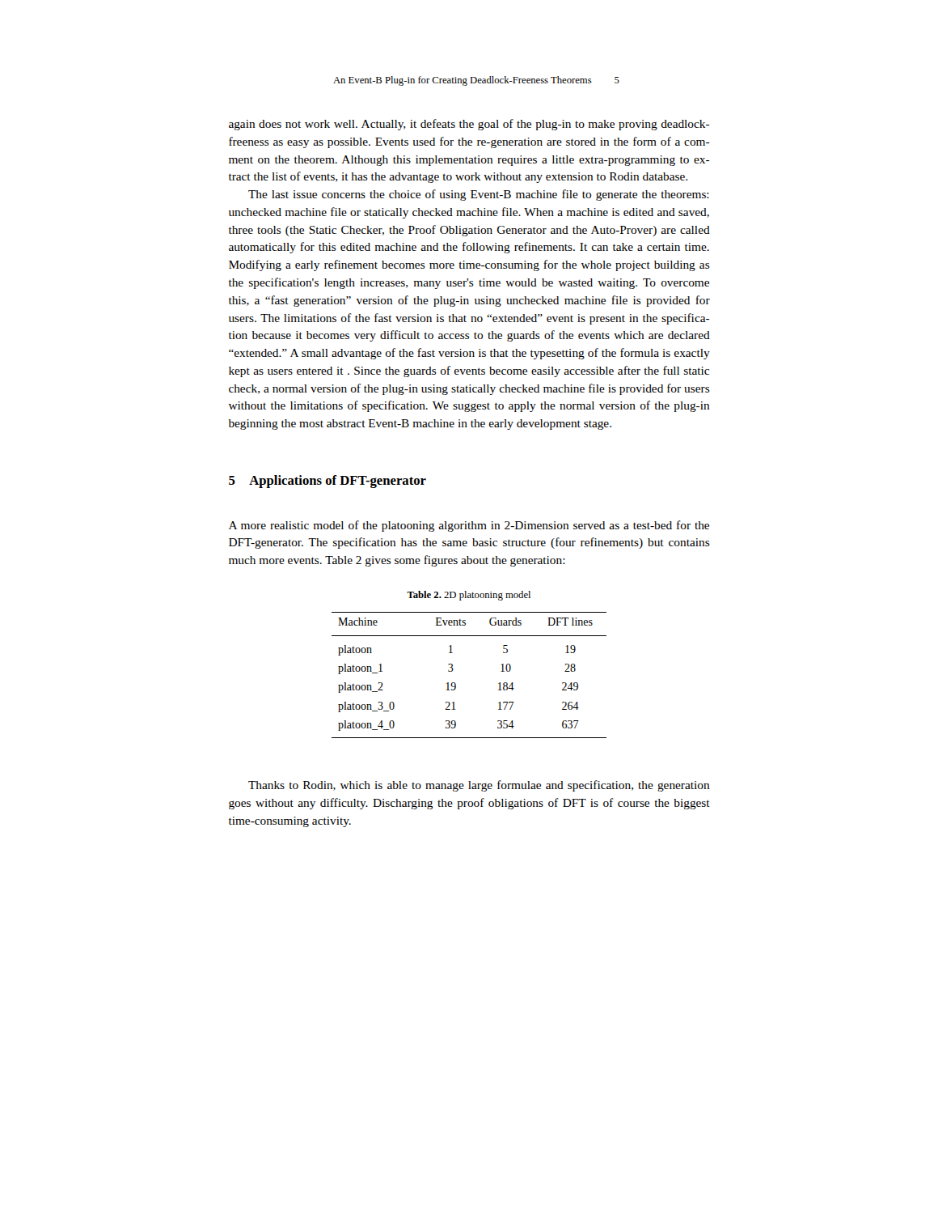An Event-B Plug-in for Creating Deadlock-Freeness Theorems 5
again does not work well. Actually, it defeats the goal of the plug-in to make proving deadlock-freeness as easy as possible. Events used for the re-generation are stored in the form of a comment on the theorem. Although this implementation requires a little extra-programming to extract the list of events, it has the advantage to work without any extension to Rodin database.
The last issue concerns the choice of using Event-B machine file to generate the theorems: unchecked machine file or statically checked machine file. When a machine is edited and saved, three tools (the Static Checker, the Proof Obligation Generator and the Auto-Prover) are called automatically for this edited machine and the following refinements. It can take a certain time. Modifying a early refinement becomes more time-consuming for the whole project building as the specification's length increases, many user's time would be wasted waiting. To overcome this, a “fast generation” version of the plug-in using unchecked machine file is provided for users. The limitations of the fast version is that no “extended” event is present in the specification because it becomes very difficult to access to the guards of the events which are declared “extended.” A small advantage of the fast version is that the typesetting of the formula is exactly kept as users entered it . Since the guards of events become easily accessible after the full static check, a normal version of the plug-in using statically checked machine file is provided for users without the limitations of specification. We suggest to apply the normal version of the plug-in beginning the most abstract Event-B machine in the early development stage.
5 Applications of DFT-generator
A more realistic model of the platooning algorithm in 2-Dimension served as a test-bed for the DFT-generator. The specification has the same basic structure (four refinements) but contains much more events. Table 2 gives some figures about the generation:
Table 2. 2D platooning model
| Machine | Events | Guards | DFT lines |
| --- | --- | --- | --- |
| platoon | 1 | 5 | 19 |
| platoon_1 | 3 | 10 | 28 |
| platoon_2 | 19 | 184 | 249 |
| platoon_3_0 | 21 | 177 | 264 |
| platoon_4_0 | 39 | 354 | 637 |
Thanks to Rodin, which is able to manage large formulae and specification, the generation goes without any difficulty. Discharging the proof obligations of DFT is of course the biggest time-consuming activity.